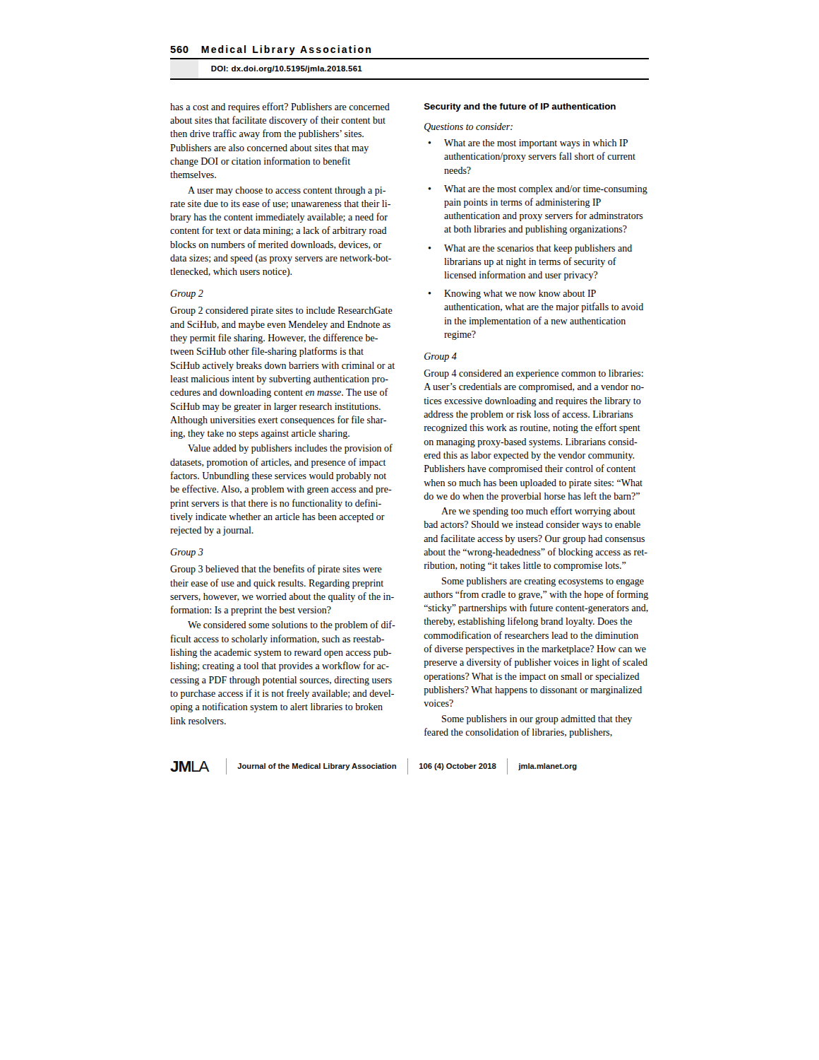560 Medical Library Association
DOI: dx.doi.org/10.5195/jmla.2018.561
has a cost and requires effort? Publishers are concerned about sites that facilitate discovery of their content but then drive traffic away from the publishers’ sites. Publishers are also concerned about sites that may change DOI or citation information to benefit themselves.
A user may choose to access content through a pirate site due to its ease of use; unawareness that their library has the content immediately available; a need for content for text or data mining; a lack of arbitrary road blocks on numbers of merited downloads, devices, or data sizes; and speed (as proxy servers are network-bottlenecked, which users notice).
Group 2
Group 2 considered pirate sites to include ResearchGate and SciHub, and maybe even Mendeley and Endnote as they permit file sharing. However, the difference between SciHub other file-sharing platforms is that SciHub actively breaks down barriers with criminal or at least malicious intent by subverting authentication procedures and downloading content en masse. The use of SciHub may be greater in larger research institutions. Although universities exert consequences for file sharing, they take no steps against article sharing.
Value added by publishers includes the provision of datasets, promotion of articles, and presence of impact factors. Unbundling these services would probably not be effective. Also, a problem with green access and preprint servers is that there is no functionality to definitively indicate whether an article has been accepted or rejected by a journal.
Group 3
Group 3 believed that the benefits of pirate sites were their ease of use and quick results. Regarding preprint servers, however, we worried about the quality of the information: Is a preprint the best version?
We considered some solutions to the problem of difficult access to scholarly information, such as reestablishing the academic system to reward open access publishing; creating a tool that provides a workflow for accessing a PDF through potential sources, directing users to purchase access if it is not freely available; and developing a notification system to alert libraries to broken link resolvers.
Security and the future of IP authentication
Questions to consider:
What are the most important ways in which IP authentication/proxy servers fall short of current needs?
What are the most complex and/or time-consuming pain points in terms of administering IP authentication and proxy servers for adminstrators at both libraries and publishing organizations?
What are the scenarios that keep publishers and librarians up at night in terms of security of licensed information and user privacy?
Knowing what we now know about IP authentication, what are the major pitfalls to avoid in the implementation of a new authentication regime?
Group 4
Group 4 considered an experience common to libraries: A user’s credentials are compromised, and a vendor notices excessive downloading and requires the library to address the problem or risk loss of access. Librarians recognized this work as routine, noting the effort spent on managing proxy-based systems. Librarians considered this as labor expected by the vendor community. Publishers have compromised their control of content when so much has been uploaded to pirate sites: “What do we do when the proverbial horse has left the barn?”
Are we spending too much effort worrying about bad actors? Should we instead consider ways to enable and facilitate access by users? Our group had consensus about the “wrong-headedness” of blocking access as retribution, noting “it takes little to compromise lots.”
Some publishers are creating ecosystems to engage authors “from cradle to grave,” with the hope of forming “sticky” partnerships with future content-generators and, thereby, establishing lifelong brand loyalty. Does the commodification of researchers lead to the diminution of diverse perspectives in the marketplace? How can we preserve a diversity of publisher voices in light of scaled operations? What is the impact on small or specialized publishers? What happens to dissonant or marginalized voices?
Some publishers in our group admitted that they feared the consolidation of libraries, publishers,
JMLA
Journal of the Medical Library Association
106 (4) October 2018
jmla.mlanet.org